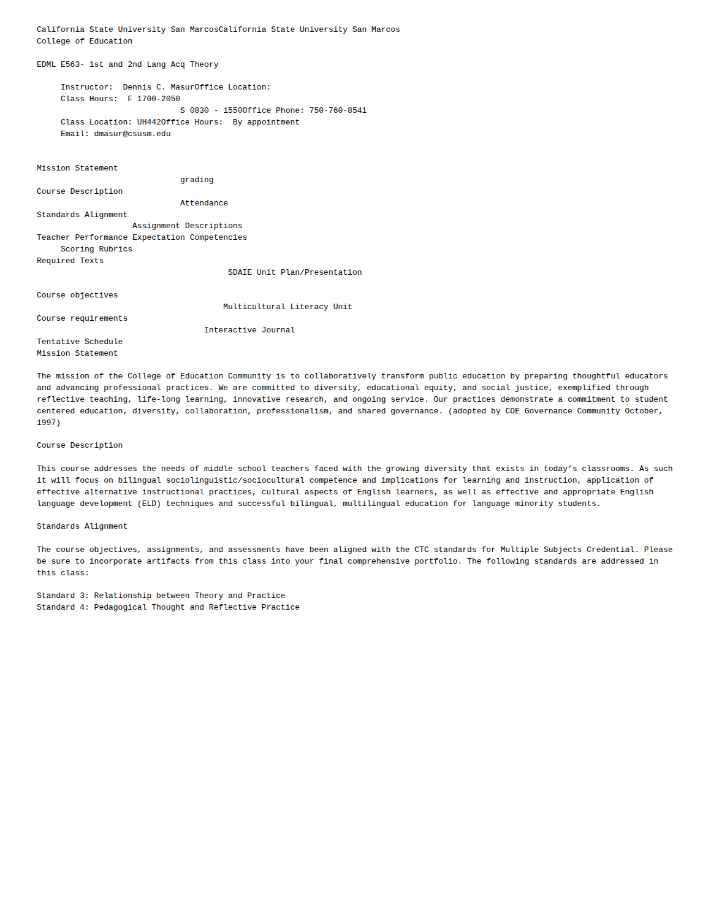California State University San MarcosCalifornia State University San Marcos
College of Education
EDML E563- 1st and 2nd Lang Acq Theory
     Instructor:  Dennis C. MasurOffice Location:
     Class Hours:  F 1700-2050
                              S 0830 - 1550Office Phone: 750-760-8541
     Class Location: UH442Office Hours:  By appointment
     Email: dmasur@csusm.edu
Mission Statement
                              grading
Course Description
                              Attendance
Standards Alignment
                    Assignment Descriptions
Teacher Performance Expectation Competencies
     Scoring Rubrics
Required Texts
                                        SDAIE Unit Plan/Presentation

Course objectives
                                       Multicultural Literacy Unit
Course requirements
                                   Interactive Journal
Tentative Schedule
Mission Statement
The mission of the College of Education Community is to collaboratively transform public education by preparing thoughtful educators and advancing professional practices. We are committed to diversity, educational equity, and social justice, exemplified through reflective teaching, life-long learning, innovative research, and ongoing service. Our practices demonstrate a commitment to student centered education, diversity, collaboration, professionalism, and shared governance. (adopted by COE Governance Community October, 1997)
Course Description
This course addresses the needs of middle school teachers faced with the growing diversity that exists in today’s classrooms. As such it will focus on bilingual sociolinguistic/sociocultural competence and implications for learning and instruction, application of effective alternative instructional practices, cultural aspects of English learners, as well as effective and appropriate English language development (ELD) techniques and successful bilingual, multilingual education for language minority students.
Standards Alignment
The course objectives, assignments, and assessments have been aligned with the CTC standards for Multiple Subjects Credential. Please be sure to incorporate artifacts from this class into your final comprehensive portfolio. The following standards are addressed in this class:
Standard 3: Relationship between Theory and Practice
Standard 4: Pedagogical Thought and Reflective Practice